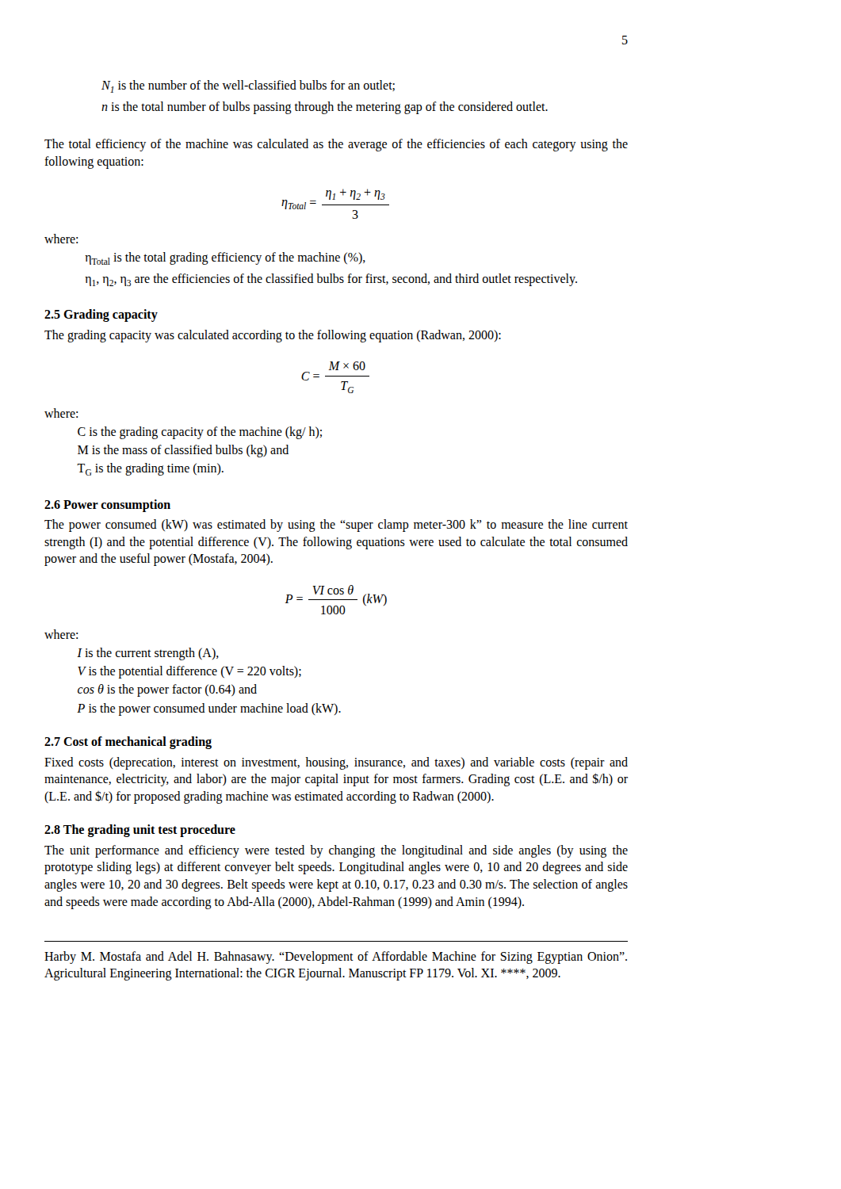5
N1 is the number of the well-classified bulbs for an outlet;
n is the total number of bulbs passing through the metering gap of the considered outlet.
The total efficiency of the machine was calculated as the average of the efficiencies of each category using the following equation:
ηTotal = η1 + η2 + η3 3
where:
ηTotal is the total grading efficiency of the machine (%),
η1, η2, η3 are the efficiencies of the classified bulbs for first, second, and third outlet respectively.
2.5 Grading capacity
The grading capacity was calculated according to the following equation (Radwan, 2000):
C = M × 60 TG
where:
C is the grading capacity of the machine (kg/ h);
M is the mass of classified bulbs (kg) and
TG is the grading time (min).
2.6 Power consumption
The power consumed (kW) was estimated by using the “super clamp meter-300 k” to measure the line current strength (I) and the potential difference (V). The following equations were used to calculate the total consumed power and the useful power (Mostafa, 2004).
P = VI cos θ 1000 (kW)
where:
I is the current strength (A),
V is the potential difference (V = 220 volts);
cos θ is the power factor (0.64) and
P is the power consumed under machine load (kW).
2.7 Cost of mechanical grading
Fixed costs (deprecation, interest on investment, housing, insurance, and taxes) and variable costs (repair and maintenance, electricity, and labor) are the major capital input for most farmers. Grading cost (L.E. and $/h) or (L.E. and $/t) for proposed grading machine was estimated according to Radwan (2000).
2.8 The grading unit test procedure
The unit performance and efficiency were tested by changing the longitudinal and side angles (by using the prototype sliding legs) at different conveyer belt speeds. Longitudinal angles were 0, 10 and 20 degrees and side angles were 10, 20 and 30 degrees. Belt speeds were kept at 0.10, 0.17, 0.23 and 0.30 m/s. The selection of angles and speeds were made according to Abd-Alla (2000), Abdel-Rahman (1999) and Amin (1994).
Harby M. Mostafa and Adel H. Bahnasawy. “Development of Affordable Machine for Sizing Egyptian Onion”. Agricultural Engineering International: the CIGR Ejournal. Manuscript FP 1179. Vol. XI. ****, 2009.